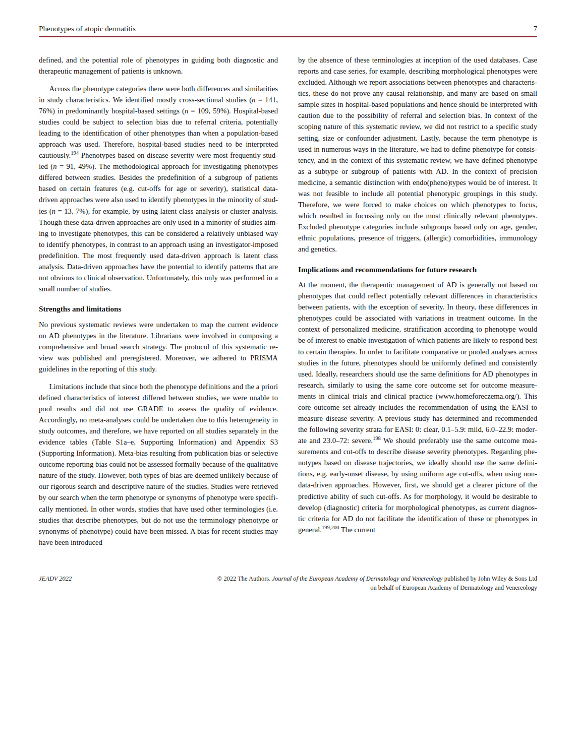Phenotypes of atopic dermatitis 7
defined, and the potential role of phenotypes in guiding both diagnostic and therapeutic management of patients is unknown.
Across the phenotype categories there were both differences and similarities in study characteristics. We identified mostly cross-sectional studies (n = 141, 76%) in predominantly hospital-based settings (n = 109, 59%). Hospital-based studies could be subject to selection bias due to referral criteria, potentially leading to the identification of other phenotypes than when a population-based approach was used. Therefore, hospital-based studies need to be interpreted cautiously.194 Phenotypes based on disease severity were most frequently studied (n = 91, 49%). The methodological approach for investigating phenotypes differed between studies. Besides the predefinition of a subgroup of patients based on certain features (e.g. cut-offs for age or severity), statistical data-driven approaches were also used to identify phenotypes in the minority of studies (n = 13, 7%), for example, by using latent class analysis or cluster analysis. Though these data-driven approaches are only used in a minority of studies aiming to investigate phenotypes, this can be considered a relatively unbiased way to identify phenotypes, in contrast to an approach using an investigator-imposed predefinition. The most frequently used data-driven approach is latent class analysis. Data-driven approaches have the potential to identify patterns that are not obvious to clinical observation. Unfortunately, this only was performed in a small number of studies.
Strengths and limitations
No previous systematic reviews were undertaken to map the current evidence on AD phenotypes in the literature. Librarians were involved in composing a comprehensive and broad search strategy. The protocol of this systematic review was published and preregistered. Moreover, we adhered to PRISMA guidelines in the reporting of this study.
Limitations include that since both the phenotype definitions and the a priori defined characteristics of interest differed between studies, we were unable to pool results and did not use GRADE to assess the quality of evidence. Accordingly, no meta-analyses could be undertaken due to this heterogeneity in study outcomes, and therefore, we have reported on all studies separately in the evidence tables (Table S1a–e, Supporting Information) and Appendix S3 (Supporting Information). Meta-bias resulting from publication bias or selective outcome reporting bias could not be assessed formally because of the qualitative nature of the study. However, both types of bias are deemed unlikely because of our rigorous search and descriptive nature of the studies. Studies were retrieved by our search when the term phenotype or synonyms of phenotype were specifically mentioned. In other words, studies that have used other terminologies (i.e. studies that describe phenotypes, but do not use the terminology phenotype or synonyms of phenotype) could have been missed. A bias for recent studies may have been introduced
by the absence of these terminologies at inception of the used databases. Case reports and case series, for example, describing morphological phenotypes were excluded. Although we report associations between phenotypes and characteristics, these do not prove any causal relationship, and many are based on small sample sizes in hospital-based populations and hence should be interpreted with caution due to the possibility of referral and selection bias. In context of the scoping nature of this systematic review, we did not restrict to a specific study setting, size or confounder adjustment. Lastly, because the term phenotype is used in numerous ways in the literature, we had to define phenotype for consistency, and in the context of this systematic review, we have defined phenotype as a subtype or subgroup of patients with AD. In the context of precision medicine, a semantic distinction with endo(pheno)types would be of interest. It was not feasible to include all potential phenotypic groupings in this study. Therefore, we were forced to make choices on which phenotypes to focus, which resulted in focussing only on the most clinically relevant phenotypes. Excluded phenotype categories include subgroups based only on age, gender, ethnic populations, presence of triggers, (allergic) comorbidities, immunology and genetics.
Implications and recommendations for future research
At the moment, the therapeutic management of AD is generally not based on phenotypes that could reflect potentially relevant differences in characteristics between patients, with the exception of severity. In theory, these differences in phenotypes could be associated with variations in treatment outcome. In the context of personalized medicine, stratification according to phenotype would be of interest to enable investigation of which patients are likely to respond best to certain therapies. In order to facilitate comparative or pooled analyses across studies in the future, phenotypes should be uniformly defined and consistently used. Ideally, researchers should use the same definitions for AD phenotypes in research, similarly to using the same core outcome set for outcome measurements in clinical trials and clinical practice (www.homeforeczema.org/). This core outcome set already includes the recommendation of using the EASI to measure disease severity. A previous study has determined and recommended the following severity strata for EASI: 0: clear, 0.1–5.9: mild, 6.0–22.9: moderate and 23.0–72: severe.198 We should preferably use the same outcome measurements and cut-offs to describe disease severity phenotypes. Regarding phenotypes based on disease trajectories, we ideally should use the same definitions, e.g. early-onset disease, by using uniform age cut-offs, when using non-data-driven approaches. However, first, we should get a clearer picture of the predictive ability of such cut-offs. As for morphology, it would be desirable to develop (diagnostic) criteria for morphological phenotypes, as current diagnostic criteria for AD do not facilitate the identification of these or phenotypes in general.199,200 The current
JEADV 2022
© 2022 The Authors. Journal of the European Academy of Dermatology and Venereology published by John Wiley & Sons Ltd
on behalf of European Academy of Dermatology and Venereology